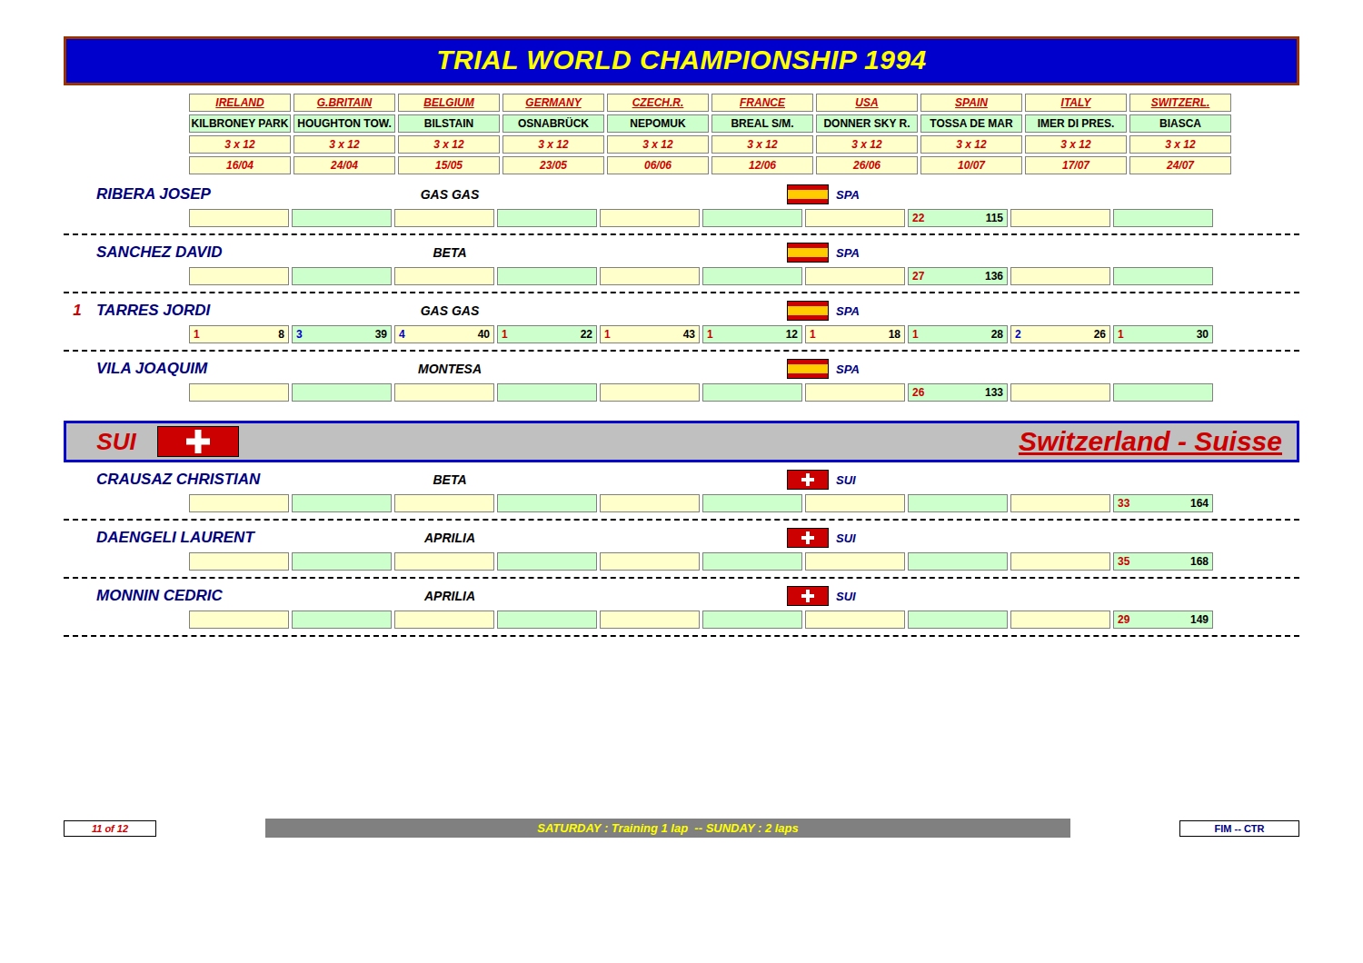TRIAL WORLD CHAMPIONSHIP 1994
| IRELAND | G.BRITAIN | BELGIUM | GERMANY | CZECH.R. | FRANCE | USA | SPAIN | ITALY | SWITZERL. |
| KILBRONEY PARK | HOUGHTON TOW. | BILSTAIN | OSNABRÜCK | NEPOMUK | BREAL S/M. | DONNER SKY R. | TOSSA DE MAR | IMER DI PRES. | BIASCA |
| 3 x 12 | 3 x 12 | 3 x 12 | 3 x 12 | 3 x 12 | 3 x 12 | 3 x 12 | 3 x 12 | 3 x 12 | 3 x 12 |
| 16/04 | 24/04 | 15/05 | 23/05 | 06/06 | 12/06 | 26/06 | 10/07 | 17/07 | 24/07 |
RIBERA JOSEP
GAS GAS
SPA
| | | | | | | | 22 115 | | |
SANCHEZ DAVID
BETA
SPA
| | | | | | | | 27 136 | | |
1
TARRES JORDI
GAS GAS
SPA
| 1 8 | 3 39 | 4 40 | 1 22 | 1 43 | 1 12 | 1 18 | 1 28 | 2 26 | 1 30 |
VILA JOAQUIM
MONTESA
SPA
| | | | | | | | 26 133 | | |
SUI
Switzerland - Suisse
CRAUSAZ CHRISTIAN
BETA
SUI
| | | | | | | | | | 33 164 |
DAENGELI LAURENT
APRILIA
SUI
| | | | | | | | | | 35 168 |
MONNIN CEDRIC
APRILIA
SUI
| | | | | | | | | | 29 149 |
11 of 12
SATURDAY : Training 1 lap -- SUNDAY : 2 laps
FIM -- CTR